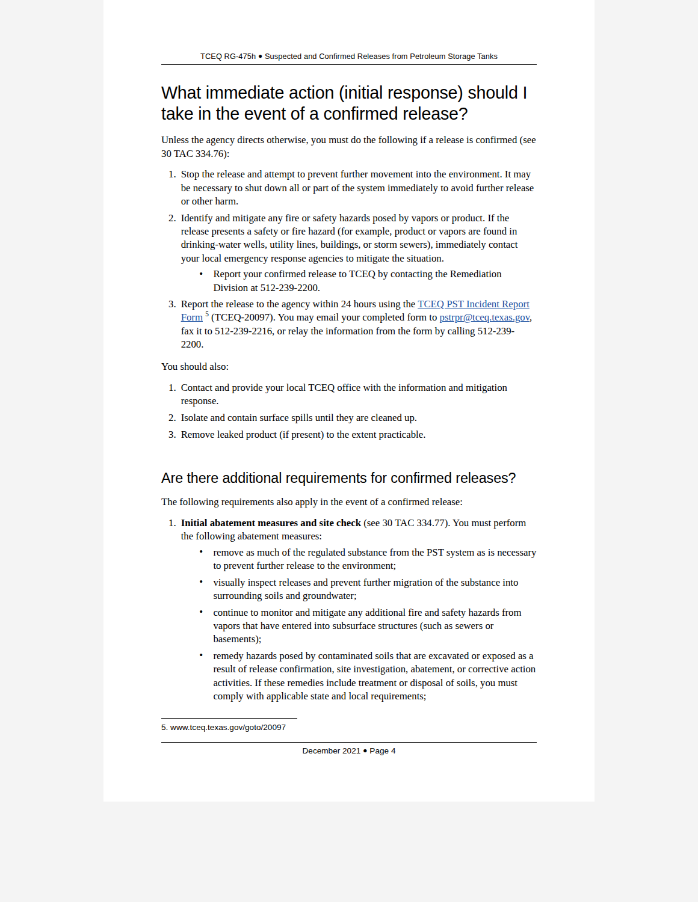TCEQ RG-475h ● Suspected and Confirmed Releases from Petroleum Storage Tanks
What immediate action (initial response) should I take in the event of a confirmed release?
Unless the agency directs otherwise, you must do the following if a release is confirmed (see 30 TAC 334.76):
Stop the release and attempt to prevent further movement into the environment. It may be necessary to shut down all or part of the system immediately to avoid further release or other harm.
Identify and mitigate any fire or safety hazards posed by vapors or product. If the release presents a safety or fire hazard (for example, product or vapors are found in drinking-water wells, utility lines, buildings, or storm sewers), immediately contact your local emergency response agencies to mitigate the situation.
Report your confirmed release to TCEQ by contacting the Remediation Division at 512-239-2200.
Report the release to the agency within 24 hours using the TCEQ PST Incident Report Form 5 (TCEQ-20097). You may email your completed form to pstrpr@tceq.texas.gov, fax it to 512-239-2216, or relay the information from the form by calling 512-239-2200.
You should also:
Contact and provide your local TCEQ office with the information and mitigation response.
Isolate and contain surface spills until they are cleaned up.
Remove leaked product (if present) to the extent practicable.
Are there additional requirements for confirmed releases?
The following requirements also apply in the event of a confirmed release:
Initial abatement measures and site check (see 30 TAC 334.77). You must perform the following abatement measures:
remove as much of the regulated substance from the PST system as is necessary to prevent further release to the environment;
visually inspect releases and prevent further migration of the substance into surrounding soils and groundwater;
continue to monitor and mitigate any additional fire and safety hazards from vapors that have entered into subsurface structures (such as sewers or basements);
remedy hazards posed by contaminated soils that are excavated or exposed as a result of release confirmation, site investigation, abatement, or corrective action activities. If these remedies include treatment or disposal of soils, you must comply with applicable state and local requirements;
5. www.tceq.texas.gov/goto/20097
December 2021 ● Page 4